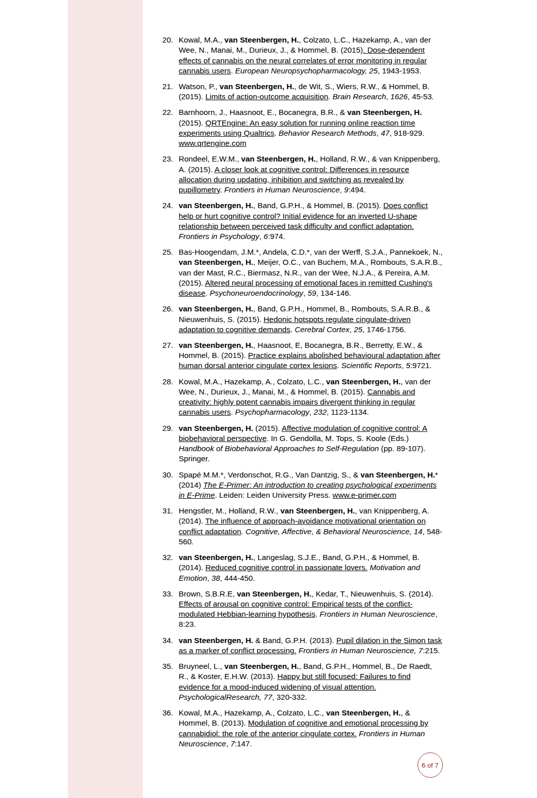20. Kowal, M.A., van Steenbergen, H., Colzato, L.C., Hazekamp, A., van der Wee, N., Manai, M., Durieux, J., & Hommel, B. (2015). Dose-dependent effects of cannabis on the neural correlates of error monitoring in regular cannabis users. European Neuropsychopharmacology, 25, 1943-1953.
21. Watson, P., van Steenbergen, H., de Wit, S., Wiers, R.W., & Hommel, B. (2015). Limits of action-outcome acquisition. Brain Research, 1626, 45-53.
22. Barnhoorn, J., Haasnoot, E., Bocanegra, B.R., & van Steenbergen, H. (2015). QRTEngine: An easy solution for running online reaction time experiments using Qualtrics. Behavior Research Methods, 47, 918-929. www.qrtengine.com
23. Rondeel, E.W.M., van Steenbergen, H., Holland, R.W., & van Knippenberg, A. (2015). A closer look at cognitive control: Differences in resource allocation during updating, inhibition and switching as revealed by pupillometry. Frontiers in Human Neuroscience, 9:494.
24. van Steenbergen, H., Band, G.P.H., & Hommel, B. (2015). Does conflict help or hurt cognitive control? Initial evidence for an inverted U-shape relationship between perceived task difficulty and conflict adaptation. Frontiers in Psychology, 6:974.
25. Bas-Hoogendam, J.M.*, Andela, C.D.*, van der Werff, S.J.A., Pannekoek, N., van Steenbergen, H., Meijer, O.C., van Buchem, M.A., Rombouts, S.A.R.B., van der Mast, R.C., Biermasz, N.R., van der Wee, N.J.A., & Pereira, A.M. (2015). Altered neural processing of emotional faces in remitted Cushing's disease. Psychoneuroendocrinology, 59, 134-146.
26. van Steenbergen, H., Band, G.P.H., Hommel, B., Rombouts, S.A.R.B., & Nieuwenhuis, S. (2015). Hedonic hotspots regulate cingulate-driven adaptation to cognitive demands. Cerebral Cortex, 25, 1746-1756.
27. van Steenbergen, H., Haasnoot, E, Bocanegra, B.R., Berretty, E.W., & Hommel, B. (2015). Practice explains abolished behavioural adaptation after human dorsal anterior cingulate cortex lesions. Scientific Reports, 5:9721.
28. Kowal, M.A., Hazekamp, A., Colzato, L.C., van Steenbergen, H., van der Wee, N., Durieux, J., Manai, M., & Hommel, B. (2015). Cannabis and creativity: highly potent cannabis impairs divergent thinking in regular cannabis users. Psychopharmacology, 232, 1123-1134.
29. van Steenbergen, H. (2015). Affective modulation of cognitive control: A biobehavioral perspective. In G. Gendolla, M. Tops, S. Koole (Eds.) Handbook of Biobehavioral Approaches to Self-Regulation (pp. 89-107). Springer.
30. Spapé M.M.*, Verdonschot, R.G., Van Dantzig, S., & van Steenbergen, H.* (2014) The E-Primer: An introduction to creating psychological experiments in E-Prime. Leiden: Leiden University Press. www.e-primer.com
31. Hengstler, M., Holland, R.W., van Steenbergen, H., van Knippenberg, A. (2014). The influence of approach-avoidance motivational orientation on conflict adaptation. Cognitive, Affective, & Behavioral Neuroscience, 14, 548-560.
32. van Steenbergen, H., Langeslag, S.J.E., Band, G.P.H., & Hommel, B. (2014). Reduced cognitive control in passionate lovers. Motivation and Emotion, 38, 444-450.
33. Brown, S.B.R.E, van Steenbergen, H., Kedar, T., Nieuwenhuis, S. (2014). Effects of arousal on cognitive control: Empirical tests of the conflict-modulated Hebbian-learning hypothesis. Frontiers in Human Neuroscience, 8:23.
34. van Steenbergen, H. & Band, G.P.H. (2013). Pupil dilation in the Simon task as a marker of conflict processing. Frontiers in Human Neuroscience, 7:215.
35. Bruyneel, L., van Steenbergen, H., Band, G.P.H., Hommel, B., De Raedt, R., & Koster, E.H.W. (2013). Happy but still focused: Failures to find evidence for a mood-induced widening of visual attention. PsychologicalResearch, 77, 320-332.
36. Kowal, M.A., Hazekamp, A., Colzato, L.C., van Steenbergen, H., & Hommel, B. (2013). Modulation of cognitive and emotional processing by cannabidiol: the role of the anterior cingulate cortex. Frontiers in Human Neuroscience, 7:147.
6 of 7